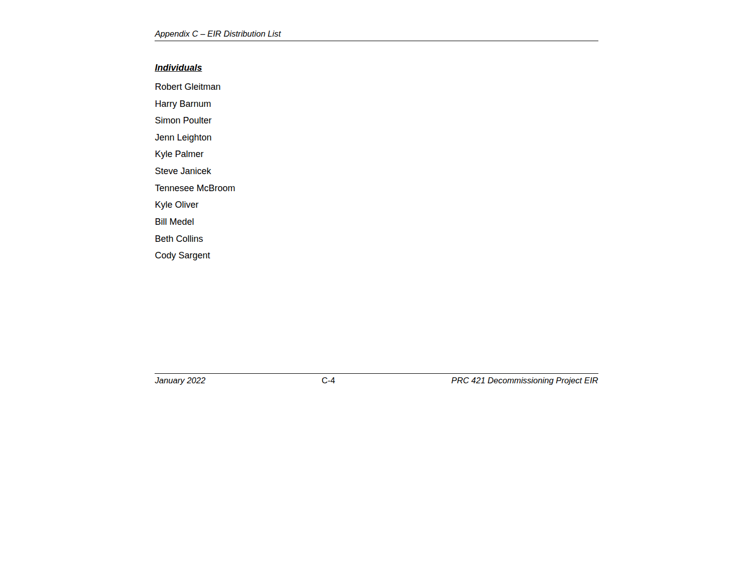Appendix C – EIR Distribution List
Individuals
Robert Gleitman
Harry Barnum
Simon Poulter
Jenn Leighton
Kyle Palmer
Steve Janicek
Tennesee McBroom
Kyle Oliver
Bill Medel
Beth Collins
Cody Sargent
January 2022
C-4
PRC 421 Decommissioning Project EIR